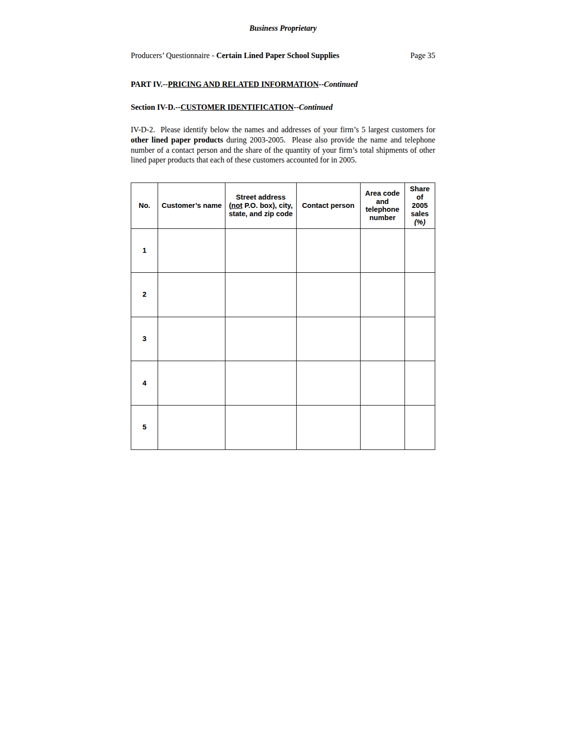Business Proprietary
Producers’ Questionnaire - Certain Lined Paper School Supplies
Page 35
PART IV.--PRICING AND RELATED INFORMATION--Continued
Section IV-D.--CUSTOMER IDENTIFICATION--Continued
IV-D-2. Please identify below the names and addresses of your firm’s 5 largest customers for other lined paper products during 2003-2005. Please also provide the name and telephone number of a contact person and the share of the quantity of your firm’s total shipments of other lined paper products that each of these customers accounted for in 2005.
| No. | Customer’s name | Street address ( not P.O. box), city, state, and zip code | Contact person | Area code and telephone number | Share of 2005 sales (%) |
| --- | --- | --- | --- | --- | --- |
| 1 | | | | | |
| 2 | | | | | |
| 3 | | | | | |
| 4 | | | | | |
| 5 | | | | | |